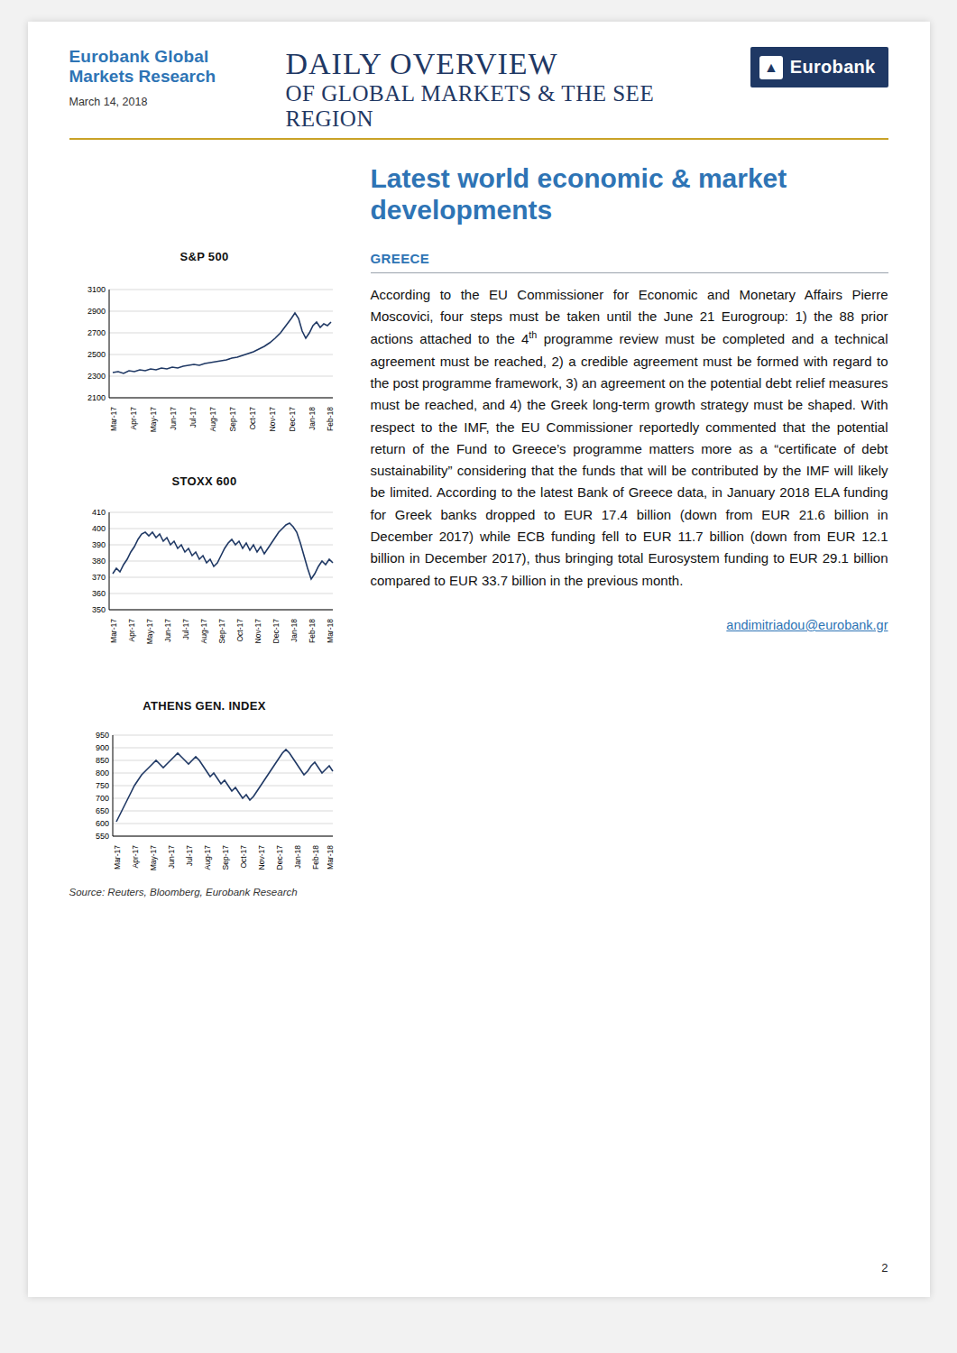Eurobank Global
Markets Research
March 14, 2018
DAILY OVERVIEW
OF GLOBAL MARKETS & THE SEE REGION
▲
Eurobank
Latest world economic & market developments
S&P 500
3100 2900 2700 2500 2300 2100 Mar-17 Apr-17 May-17 Jun-17 Jul-17 Aug-17 Sep-17 Oct-17 Nov-17 Dec-17 Jan-18 Feb-18
STOXX 600
410 400 390 380 370 360 350 Mar-17 Apr-17 May-17 Jun-17 Jul-17 Aug-17 Sep-17 Oct-17 Nov-17 Dec-17 Jan-18 Feb-18 Mar-18
ATHENS GEN. INDEX
950 900 850 800 750 700 650 600 550 Mar-17 Apr-17 May-17 Jun-17 Jul-17 Aug-17 Sep-17 Oct-17 Nov-17 Dec-17 Jan-18 Feb-18 Mar-18
Source: Reuters, Bloomberg, Eurobank Research
GREECE
According to the EU Commissioner for Economic and Monetary Affairs Pierre Moscovici, four steps must be taken until the June 21 Eurogroup: 1) the 88 prior actions attached to the 4th programme review must be completed and a technical agreement must be reached, 2) a credible agreement must be formed with regard to the post programme framework, 3) an agreement on the potential debt relief measures must be reached, and 4) the Greek long-term growth strategy must be shaped. With respect to the IMF, the EU Commissioner reportedly commented that the potential return of the Fund to Greece’s programme matters more as a “certificate of debt sustainability” considering that the funds that will be contributed by the IMF will likely be limited. According to the latest Bank of Greece data, in January 2018 ELA funding for Greek banks dropped to EUR 17.4 billion (down from EUR 21.6 billion in December 2017) while ECB funding fell to EUR 11.7 billion (down from EUR 12.1 billion in December 2017), thus bringing total Eurosystem funding to EUR 29.1 billion compared to EUR 33.7 billion in the previous month.
andimitriadou@eurobank.gr
2